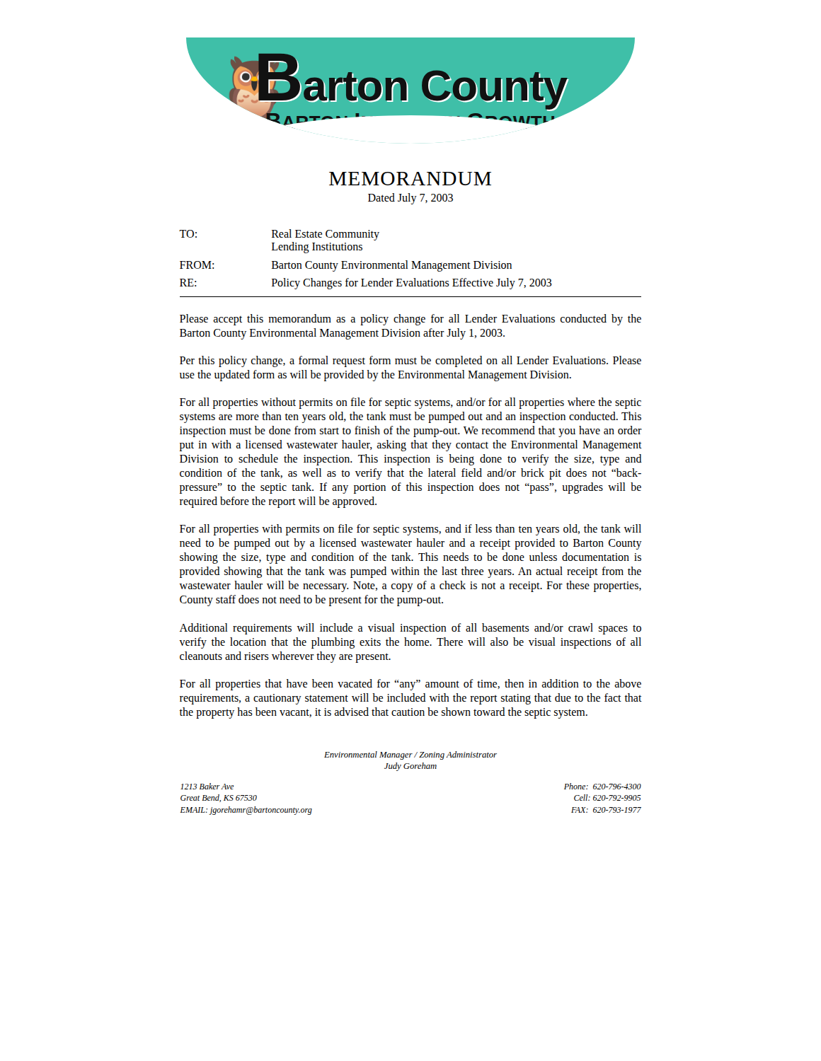🦉
Barton County
BARTON INVESTS IN GROWTH
MEMORANDUM
Dated July 7, 2003
| TO: | Real Estate Community Lending Institutions |
| FROM: | Barton County Environmental Management Division |
| RE: | Policy Changes for Lender Evaluations Effective July 7, 2003 |
Please accept this memorandum as a policy change for all Lender Evaluations conducted by the Barton County Environmental Management Division after July 1, 2003.
Per this policy change, a formal request form must be completed on all Lender Evaluations. Please use the updated form as will be provided by the Environmental Management Division.
For all properties without permits on file for septic systems, and/or for all properties where the septic systems are more than ten years old, the tank must be pumped out and an inspection conducted. This inspection must be done from start to finish of the pump-out. We recommend that you have an order put in with a licensed wastewater hauler, asking that they contact the Environmental Management Division to schedule the inspection. This inspection is being done to verify the size, type and condition of the tank, as well as to verify that the lateral field and/or brick pit does not “back-pressure” to the septic tank. If any portion of this inspection does not “pass”, upgrades will be required before the report will be approved.
For all properties with permits on file for septic systems, and if less than ten years old, the tank will need to be pumped out by a licensed wastewater hauler and a receipt provided to Barton County showing the size, type and condition of the tank. This needs to be done unless documentation is provided showing that the tank was pumped within the last three years. An actual receipt from the wastewater hauler will be necessary. Note, a copy of a check is not a receipt. For these properties, County staff does not need to be present for the pump-out.
Additional requirements will include a visual inspection of all basements and/or crawl spaces to verify the location that the plumbing exits the home. There will also be visual inspections of all cleanouts and risers wherever they are present.
For all properties that have been vacated for “any” amount of time, then in addition to the above requirements, a cautionary statement will be included with the report stating that due to the fact that the property has been vacant, it is advised that caution be shown toward the septic system.
Environmental Manager / Zoning Administrator
Judy Goreham
| 1213 Baker Ave Great Bend, KS 67530 EMAIL: jgorehamr@bartoncounty.org | Phone: 620-796-4300 Cell: 620-792-9905 FAX: 620-793-1977 |